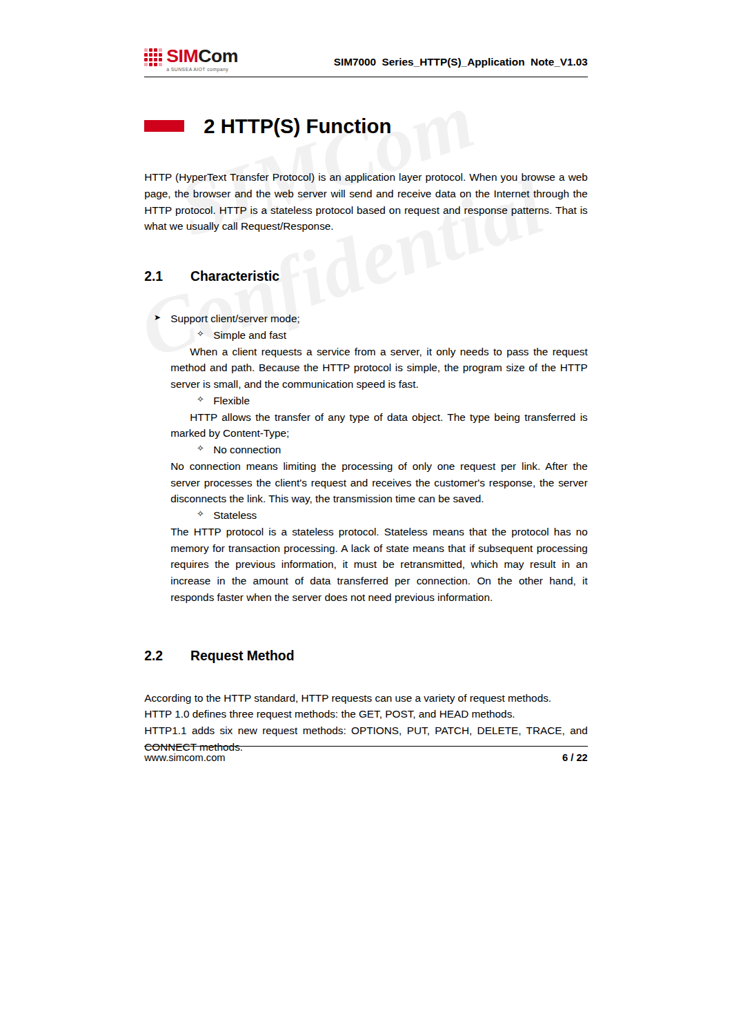SIMCom Confidential
SIM Com
a SUNSEA AIOT company
SIM7000 Series_HTTP(S)_Application Note_V1.03
2 HTTP(S) Function
HTTP (HyperText Transfer Protocol) is an application layer protocol. When you browse a web page, the browser and the web server will send and receive data on the Internet through the HTTP protocol. HTTP is a stateless protocol based on request and response patterns. That is what we usually call Request/Response.
2.1 Characteristic
Support client/server mode;
Simple and fast
When a client requests a service from a server, it only needs to pass the request method and path. Because the HTTP protocol is simple, the program size of the HTTP server is small, and the communication speed is fast.
Flexible
HTTP allows the transfer of any type of data object. The type being transferred is marked by Content-Type;
No connection
No connection means limiting the processing of only one request per link. After the server processes the client's request and receives the customer's response, the server disconnects the link. This way, the transmission time can be saved.
Stateless
The HTTP protocol is a stateless protocol. Stateless means that the protocol has no memory for transaction processing. A lack of state means that if subsequent processing requires the previous information, it must be retransmitted, which may result in an increase in the amount of data transferred per connection. On the other hand, it responds faster when the server does not need previous information.
2.2 Request Method
According to the HTTP standard, HTTP requests can use a variety of request methods.
HTTP 1.0 defines three request methods: the GET, POST, and HEAD methods.
HTTP1.1 adds six new request methods: OPTIONS, PUT, PATCH, DELETE, TRACE, and CONNECT methods.
www.simcom.com 6 / 22